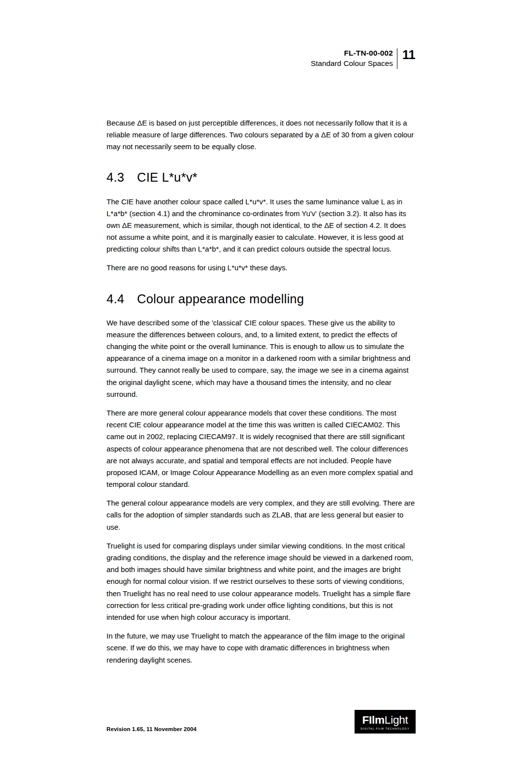FL-TN-00-002
Standard Colour Spaces
11
Because ΔE is based on just perceptible differences, it does not necessarily follow that it is a reliable measure of large differences. Two colours separated by a ΔE of 30 from a given colour may not necessarily seem to be equally close.
4.3 CIE L*u*v*
The CIE have another colour space called L*u*v*. It uses the same luminance value L as in L*a*b* (section 4.1) and the chrominance co-ordinates from Yu'v' (section 3.2). It also has its own ΔE measurement, which is similar, though not identical, to the ΔE of section 4.2. It does not assume a white point, and it is marginally easier to calculate. However, it is less good at predicting colour shifts than L*a*b*, and it can predict colours outside the spectral locus.
There are no good reasons for using L*u*v* these days.
4.4 Colour appearance modelling
We have described some of the 'classical' CIE colour spaces. These give us the ability to measure the differences between colours, and, to a limited extent, to predict the effects of changing the white point or the overall luminance. This is enough to allow us to simulate the appearance of a cinema image on a monitor in a darkened room with a similar brightness and surround. They cannot really be used to compare, say, the image we see in a cinema against the original daylight scene, which may have a thousand times the intensity, and no clear surround.
There are more general colour appearance models that cover these conditions. The most recent CIE colour appearance model at the time this was written is called CIECAM02. This came out in 2002, replacing CIECAM97. It is widely recognised that there are still significant aspects of colour appearance phenomena that are not described well. The colour differences are not always accurate, and spatial and temporal effects are not included. People have proposed ICAM, or Image Colour Appearance Modelling as an even more complex spatial and temporal colour standard.
The general colour appearance models are very complex, and they are still evolving. There are calls for the adoption of simpler standards such as ZLAB, that are less general but easier to use.
Truelight is used for comparing displays under similar viewing conditions. In the most critical grading conditions, the display and the reference image should be viewed in a darkened room, and both images should have similar brightness and white point, and the images are bright enough for normal colour vision. If we restrict ourselves to these sorts of viewing conditions, then Truelight has no real need to use colour appearance models. Truelight has a simple flare correction for less critical pre-grading work under office lighting conditions, but this is not intended for use when high colour accuracy is important.
In the future, we may use Truelight to match the appearance of the film image to the original scene. If we do this, we may have to cope with dramatic differences in brightness when rendering daylight scenes.
Revision 1.65, 11 November 2004
FIlmLight DIGITAL FILM TECHNOLOGY